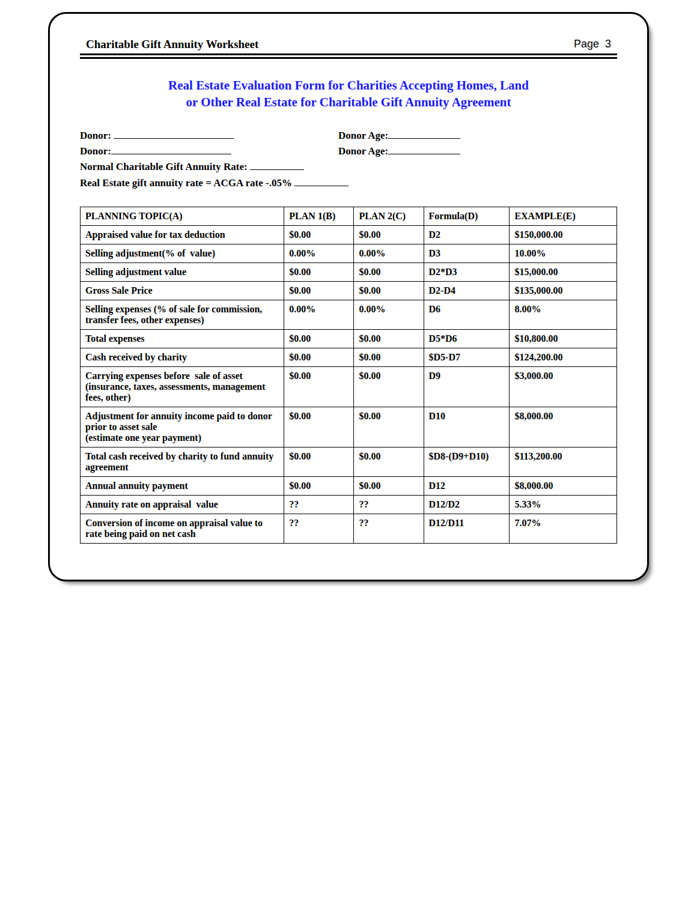Charitable Gift Annuity Worksheet
Page 3
Real Estate Evaluation Form for Charities Accepting Homes, Land
or Other Real Estate for Charitable Gift Annuity Agreement
Donor:
Donor Age:
Donor:
Donor Age:
Normal Charitable Gift Annuity Rate:
Real Estate gift annuity rate = ACGA rate -.05%
| PLANNING TOPIC(A) | PLAN 1(B) | PLAN 2(C) | Formula(D) | EXAMPLE(E) |
| --- | --- | --- | --- | --- |
| Appraised value for tax deduction | $0.00 | $0.00 | D2 | $150,000.00 |
| Selling adjustment(% of value) | 0.00% | 0.00% | D3 | 10.00% |
| Selling adjustment value | $0.00 | $0.00 | D2*D3 | $15,000.00 |
| Gross Sale Price | $0.00 | $0.00 | D2-D4 | $135,000.00 |
| Selling expenses (% of sale for commission, transfer fees, other expenses) | 0.00% | 0.00% | D6 | 8.00% |
| Total expenses | $0.00 | $0.00 | D5*D6 | $10,800.00 |
| Cash received by charity | $0.00 | $0.00 | $D5-D7 | $124,200.00 |
| Carrying expenses before sale of asset (insurance, taxes, assessments, management fees, other) | $0.00 | $0.00 | D9 | $3,000.00 |
| Adjustment for annuity income paid to donor prior to asset sale (estimate one year payment) | $0.00 | $0.00 | D10 | $8,000.00 |
| Total cash received by charity to fund annuity agreement | $0.00 | $0.00 | $D8-(D9+D10) | $113,200.00 |
| Annual annuity payment | $0.00 | $0.00 | D12 | $8,000.00 |
| Annuity rate on appraisal value | ?? | ?? | D12/D2 | 5.33% |
| Conversion of income on appraisal value to rate being paid on net cash | ?? | ?? | D12/D11 | 7.07% |